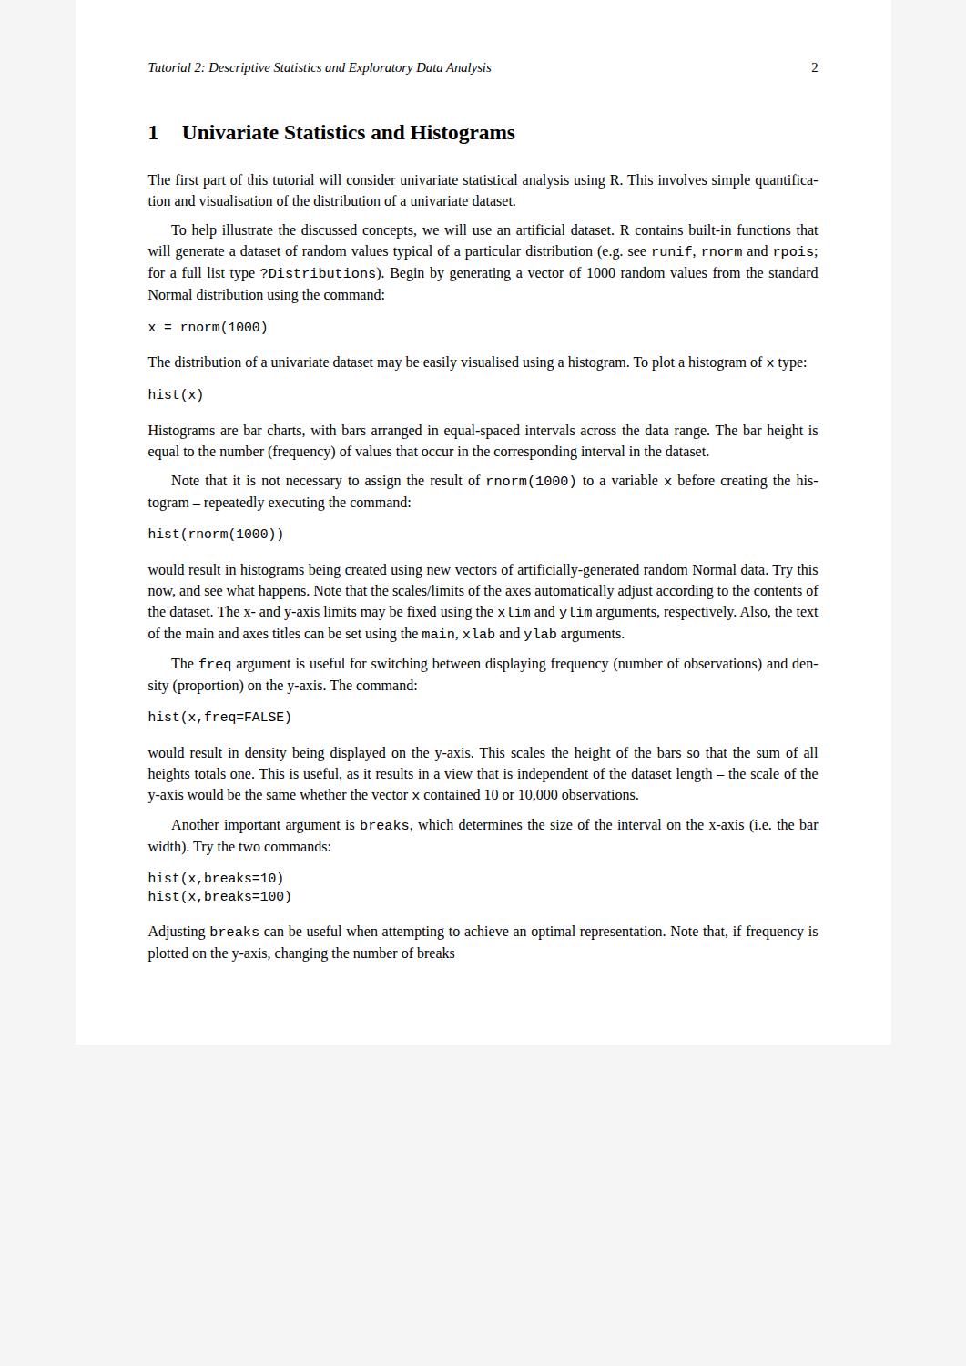Tutorial 2: Descriptive Statistics and Exploratory Data Analysis 2
1 Univariate Statistics and Histograms
The first part of this tutorial will consider univariate statistical analysis using R. This involves simple quantification and visualisation of the distribution of a univariate dataset.
To help illustrate the discussed concepts, we will use an artificial dataset. R contains built-in functions that will generate a dataset of random values typical of a particular distribution (e.g. see runif, rnorm and rpois; for a full list type ?Distributions). Begin by generating a vector of 1000 random values from the standard Normal distribution using the command:
x = rnorm(1000)
The distribution of a univariate dataset may be easily visualised using a histogram. To plot a histogram of x type:
hist(x)
Histograms are bar charts, with bars arranged in equal-spaced intervals across the data range. The bar height is equal to the number (frequency) of values that occur in the corresponding interval in the dataset.
Note that it is not necessary to assign the result of rnorm(1000) to a variable x before creating the histogram – repeatedly executing the command:
hist(rnorm(1000))
would result in histograms being created using new vectors of artificially-generated random Normal data. Try this now, and see what happens. Note that the scales/limits of the axes automatically adjust according to the contents of the dataset. The x- and y-axis limits may be fixed using the xlim and ylim arguments, respectively. Also, the text of the main and axes titles can be set using the main, xlab and ylab arguments.
The freq argument is useful for switching between displaying frequency (number of observations) and density (proportion) on the y-axis. The command:
hist(x,freq=FALSE)
would result in density being displayed on the y-axis. This scales the height of the bars so that the sum of all heights totals one. This is useful, as it results in a view that is independent of the dataset length – the scale of the y-axis would be the same whether the vector x contained 10 or 10,000 observations.
Another important argument is breaks, which determines the size of the interval on the x-axis (i.e. the bar width). Try the two commands:
hist(x,breaks=10)
hist(x,breaks=100)
Adjusting breaks can be useful when attempting to achieve an optimal representation. Note that, if frequency is plotted on the y-axis, changing the number of breaks